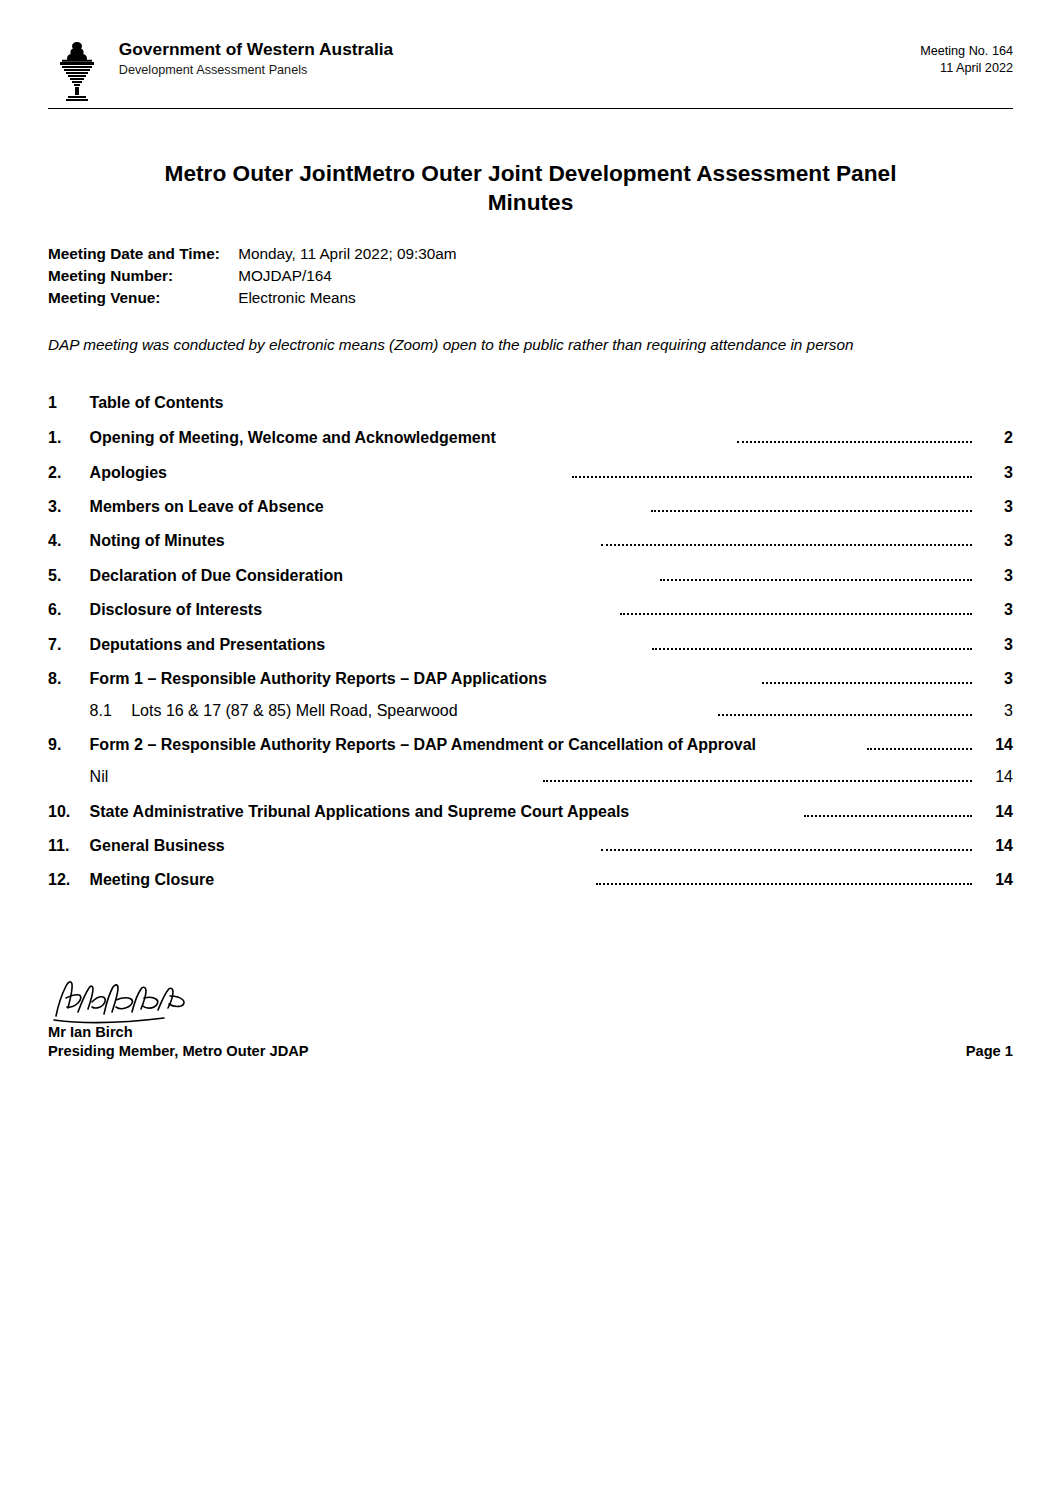Government of Western Australia
Development Assessment Panels
Meeting No. 164
11 April 2022
Metro Outer JointMetro Outer Joint Development Assessment Panel Minutes
| Meeting Date and Time: | Monday, 11 April 2022; 09:30am |
| Meeting Number: | MOJDAP/164 |
| Meeting Venue: | Electronic Means |
DAP meeting was conducted by electronic means (Zoom) open to the public rather than requiring attendance in person
1 Table of Contents
1. Opening of Meeting, Welcome and Acknowledgement 2
2. Apologies 3
3. Members on Leave of Absence 3
4. Noting of Minutes 3
5. Declaration of Due Consideration 3
6. Disclosure of Interests 3
7. Deputations and Presentations 3
8. Form 1 – Responsible Authority Reports – DAP Applications 3
8.1 Lots 16 & 17 (87 & 85) Mell Road, Spearwood 3
9. Form 2 – Responsible Authority Reports – DAP Amendment or Cancellation of Approval 14
Nil 14
10. State Administrative Tribunal Applications and Supreme Court Appeals 14
11. General Business 14
12. Meeting Closure 14
Mr Ian Birch
Presiding Member, Metro Outer JDAP Page 1